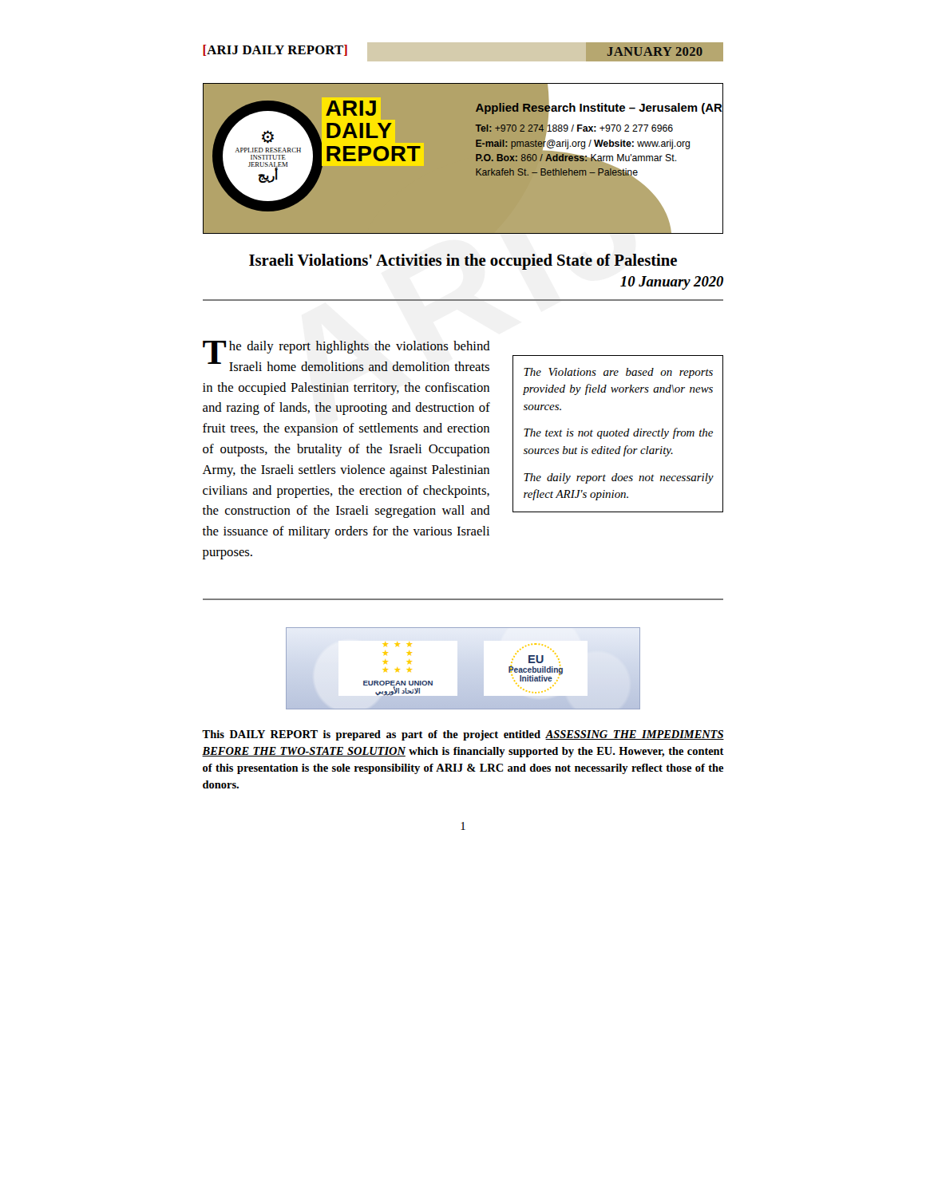ARIJ
[ARIJ DAILY REPORT]
JANUARY 2020
⚙
APPLIED RESEARCH
INSTITUTE
JERUSALEM
أريج
ARIJ
DAILY
REPORT
Applied Research Institute – Jerusalem (ARIJ)
Tel: +970 2 274 1889 / Fax: +970 2 277 6966
E-mail: pmaster@arij.org / Website: www.arij.org
P.O. Box: 860 / Address: Karm Mu'ammar St.
Karkafeh St. – Bethlehem – Palestine
Israeli Violations' Activities in the occupied State of Palestine
10 January 2020
The daily report highlights the violations behind Israeli home demolitions and demolition threats in the occupied Palestinian territory, the confiscation and razing of lands, the uprooting and destruction of fruit trees, the expansion of settlements and erection of outposts, the brutality of the Israeli Occupation Army, the Israeli settlers violence against Palestinian civilians and properties, the erection of checkpoints, the construction of the Israeli segregation wall and the issuance of military orders for the various Israeli purposes.
The Violations are based on reports provided by field workers and\or news sources.
The text is not quoted directly from the sources but is edited for clarity.
The daily report does not necessarily reflect ARIJ's opinion.
★ ★ ★ ★ ★ ★ ★ ★ ★ ★
EUROPEAN UNION
الاتحاد الأوروبي
EU Peacebuilding
Initiative
This DAILY REPORT is prepared as part of the project entitled ASSESSING THE IMPEDIMENTS BEFORE THE TWO-STATE SOLUTION which is financially supported by the EU. However, the content of this presentation is the sole responsibility of ARIJ & LRC and does not necessarily reflect those of the donors.
1